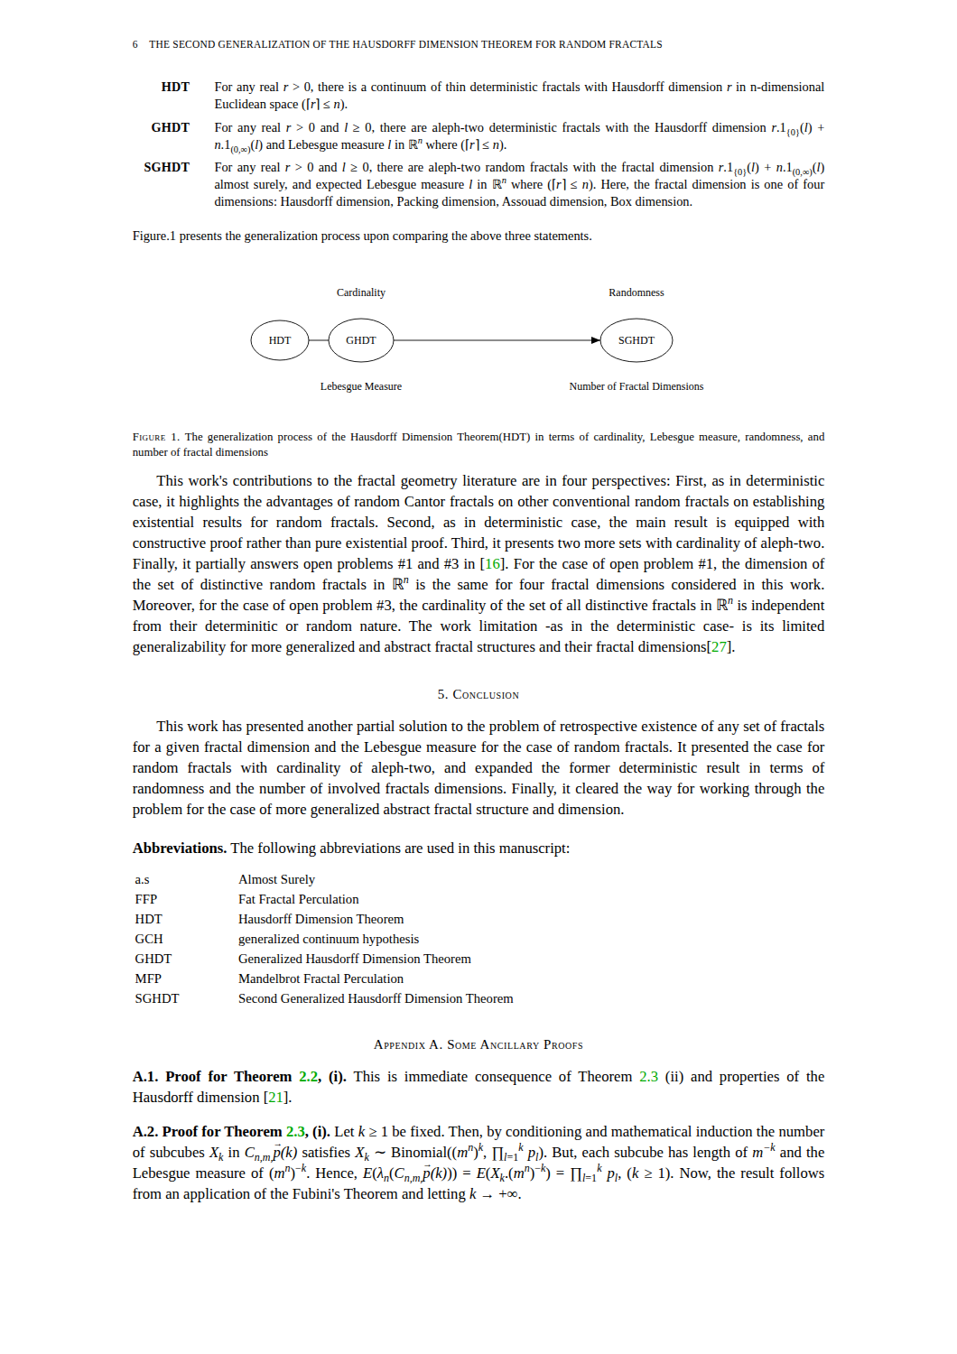6 THE SECOND GENERALIZATION OF THE HAUSDORFF DIMENSION THEOREM FOR RANDOM FRACTALS
HDT
For any real r > 0, there is a continuum of thin deterministic fractals with Hausdorff dimension r in n-dimensional Euclidean space (⌈r⌉ ≤ n).
GHDT
For any real r > 0 and l ≥ 0, there are aleph-two deterministic fractals with the Hausdorff dimension r.1{0}(l) + n.1(0,∞)(l) and Lebesgue measure l in ℝn where (⌈r⌉ ≤ n).
SGHDT
For any real r > 0 and l ≥ 0, there are aleph-two random fractals with the fractal dimension r.1{0}(l) + n.1(0,∞)(l) almost surely, and expected Lebesgue measure l in ℝn where (⌈r⌉ ≤ n). Here, the fractal dimension is one of four dimensions: Hausdorff dimension, Packing dimension, Assouad dimension, Box dimension.
Figure.1 presents the generalization process upon comparing the above three statements.
HDT GHDT SGHDT Cardinality Randomness Lebesgue Measure Number of Fractal Dimensions
Figure 1. The generalization process of the Hausdorff Dimension Theorem(HDT) in terms of cardinality, Lebesgue measure, randomness, and number of fractal dimensions
This work's contributions to the fractal geometry literature are in four perspectives: First, as in deterministic case, it highlights the advantages of random Cantor fractals on other conventional random fractals on establishing existential results for random fractals. Second, as in deterministic case, the main result is equipped with constructive proof rather than pure existential proof. Third, it presents two more sets with cardinality of aleph-two. Finally, it partially answers open problems #1 and #3 in [16]. For the case of open problem #1, the dimension of the set of distinctive random fractals in ℝn is the same for four fractal dimensions considered in this work. Moreover, for the case of open problem #3, the cardinality of the set of all distinctive fractals in ℝn is independent from their determinitic or random nature. The work limitation -as in the deterministic case- is its limited generalizability for more generalized and abstract fractal structures and their fractal dimensions[27].
5. Conclusion
This work has presented another partial solution to the problem of retrospective existence of any set of fractals for a given fractal dimension and the Lebesgue measure for the case of random fractals. It presented the case for random fractals with cardinality of aleph-two, and expanded the former deterministic result in terms of randomness and the number of involved fractals dimensions. Finally, it cleared the way for working through the problem for the case of more generalized abstract fractal structure and dimension.
Abbreviations. The following abbreviations are used in this manuscript:
| a.s | Almost Surely |
| FFP | Fat Fractal Perculation |
| HDT | Hausdorff Dimension Theorem |
| GCH | generalized continuum hypothesis |
| GHDT | Generalized Hausdorff Dimension Theorem |
| MFP | Mandelbrot Fractal Perculation |
| SGHDT | Second Generalized Hausdorff Dimension Theorem |
Appendix A. Some Ancillary Proofs
A.1. Proof for Theorem 2.2, (i). This is immediate consequence of Theorem 2.3 (ii) and properties of the Hausdorff dimension [21].
A.2. Proof for Theorem 2.3, (i). Let k ≥ 1 be fixed. Then, by conditioning and mathematical induction the number of subcubes Xk in Cn,m, p(k) satisfies Xk ∼ Binomial((mn)k, ∏l=1k pl). But, each subcube has length of m−k and the Lebesgue measure of (mn)−k. Hence, E(λn(Cn,m, p(k))) = E(Xk.(mn)−k) = ∏l=1k pl, (k ≥ 1). Now, the result follows from an application of the Fubini's Theorem and letting k → +∞.